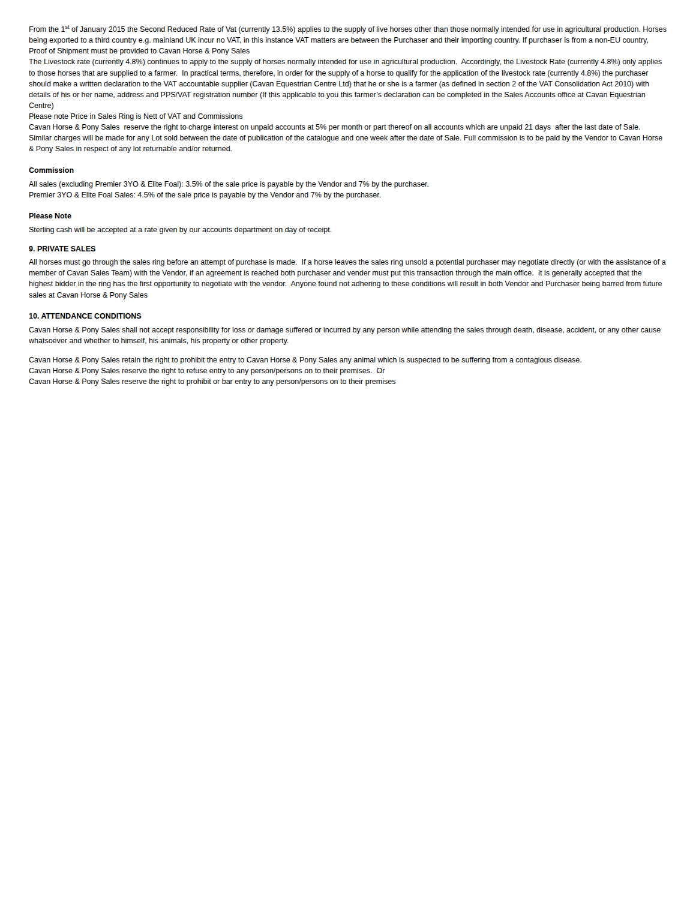From the 1st of January 2015 the Second Reduced Rate of Vat (currently 13.5%) applies to the supply of live horses other than those normally intended for use in agricultural production. Horses being exported to a third country e.g. mainland UK incur no VAT, in this instance VAT matters are between the Purchaser and their importing country. If purchaser is from a non-EU country, Proof of Shipment must be provided to Cavan Horse & Pony Sales
The Livestock rate (currently 4.8%) continues to apply to the supply of horses normally intended for use in agricultural production. Accordingly, the Livestock Rate (currently 4.8%) only applies to those horses that are supplied to a farmer. In practical terms, therefore, in order for the supply of a horse to qualify for the application of the livestock rate (currently 4.8%) the purchaser should make a written declaration to the VAT accountable supplier (Cavan Equestrian Centre Ltd) that he or she is a farmer (as defined in section 2 of the VAT Consolidation Act 2010) with details of his or her name, address and PPS/VAT registration number (If this applicable to you this farmer’s declaration can be completed in the Sales Accounts office at Cavan Equestrian Centre)
Please note Price in Sales Ring is Nett of VAT and Commissions
Cavan Horse & Pony Sales reserve the right to charge interest on unpaid accounts at 5% per month or part thereof on all accounts which are unpaid 21 days after the last date of Sale.
Similar charges will be made for any Lot sold between the date of publication of the catalogue and one week after the date of Sale. Full commission is to be paid by the Vendor to Cavan Horse & Pony Sales in respect of any lot returnable and/or returned.
Commission
All sales (excluding Premier 3YO & Elite Foal): 3.5% of the sale price is payable by the Vendor and 7% by the purchaser.
Premier 3YO & Elite Foal Sales: 4.5% of the sale price is payable by the Vendor and 7% by the purchaser.
Please Note
Sterling cash will be accepted at a rate given by our accounts department on day of receipt.
9. PRIVATE SALES
All horses must go through the sales ring before an attempt of purchase is made. If a horse leaves the sales ring unsold a potential purchaser may negotiate directly (or with the assistance of a member of Cavan Sales Team) with the Vendor, if an agreement is reached both purchaser and vender must put this transaction through the main office. It is generally accepted that the highest bidder in the ring has the first opportunity to negotiate with the vendor. Anyone found not adhering to these conditions will result in both Vendor and Purchaser being barred from future sales at Cavan Horse & Pony Sales
10. ATTENDANCE CONDITIONS
Cavan Horse & Pony Sales shall not accept responsibility for loss or damage suffered or incurred by any person while attending the sales through death, disease, accident, or any other cause whatsoever and whether to himself, his animals, his property or other property.
Cavan Horse & Pony Sales retain the right to prohibit the entry to Cavan Horse & Pony Sales any animal which is suspected to be suffering from a contagious disease.
Cavan Horse & Pony Sales reserve the right to refuse entry to any person/persons on to their premises. Or
Cavan Horse & Pony Sales reserve the right to prohibit or bar entry to any person/persons on to their premises